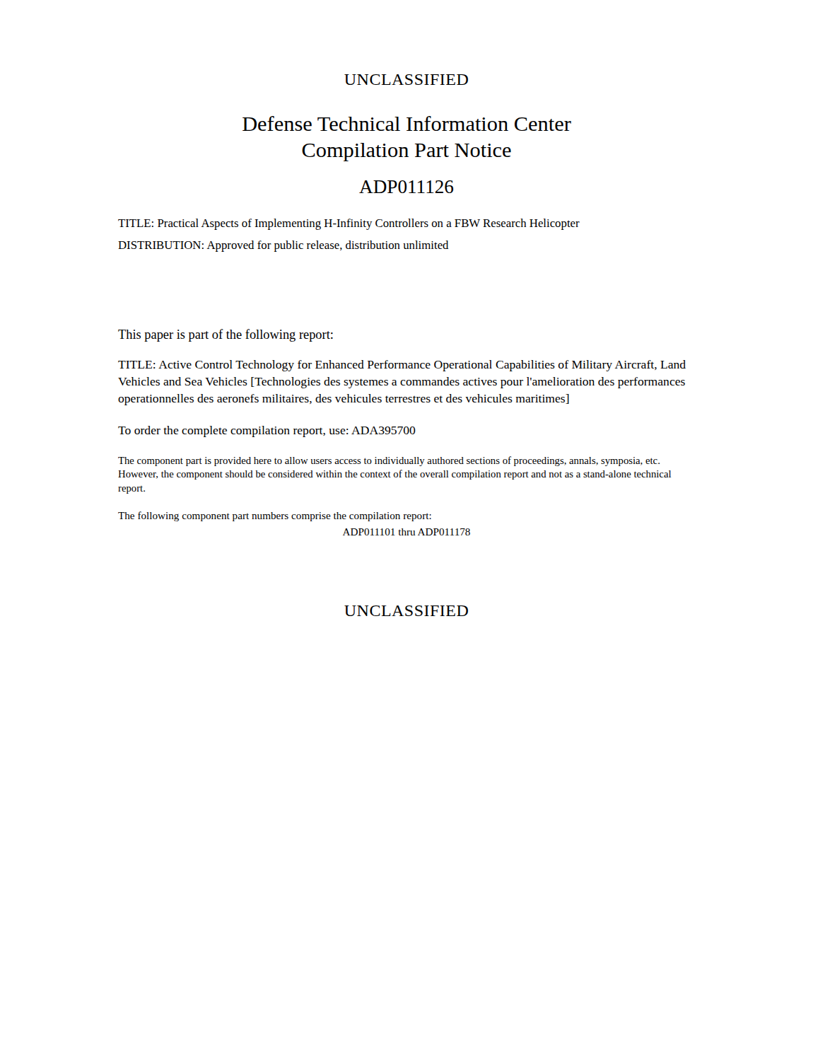UNCLASSIFIED
Defense Technical Information Center
Compilation Part Notice
ADP011126
TITLE: Practical Aspects of Implementing H-Infinity Controllers on a FBW Research Helicopter
DISTRIBUTION: Approved for public release, distribution unlimited
This paper is part of the following report:
TITLE: Active Control Technology for Enhanced Performance Operational Capabilities of Military Aircraft, Land Vehicles and Sea Vehicles [Technologies des systemes a commandes actives pour l'amelioration des performances operationnelles des aeronefs militaires, des vehicules terrestres et des vehicules maritimes]
To order the complete compilation report, use: ADA395700
The component part is provided here to allow users access to individually authored sections of proceedings, annals, symposia, etc. However, the component should be considered within the context of the overall compilation report and not as a stand-alone technical report.
The following component part numbers comprise the compilation report: ADP011101 thru ADP011178
UNCLASSIFIED